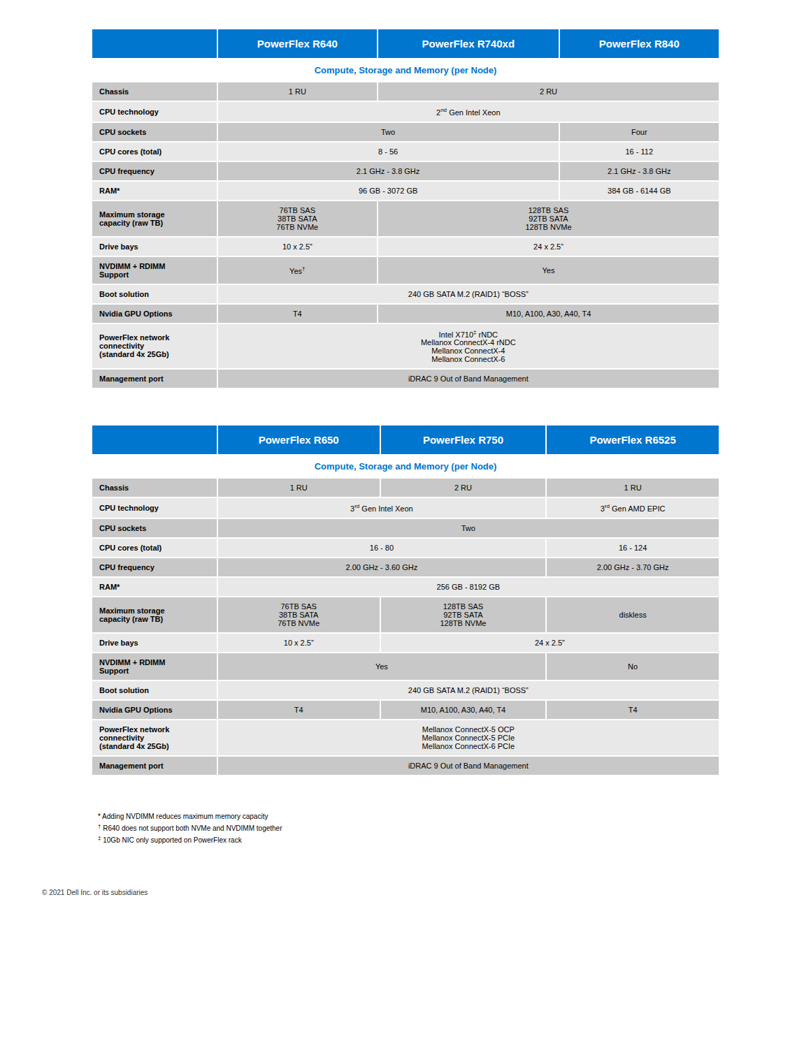| | PowerFlex R640 | PowerFlex R740xd | PowerFlex R840 |
| --- | --- | --- | --- |
| Compute, Storage and Memory (per Node) |
| Chassis | 1 RU | 2 RU |
| CPU technology | 2 nd Gen Intel Xeon |
| CPU sockets | Two | Four |
| CPU cores (total) | 8 - 56 | 16 - 112 |
| CPU frequency | 2.1 GHz - 3.8 GHz | 2.1 GHz - 3.8 GHz |
| RAM* | 96 GB - 3072 GB | 384 GB - 6144 GB |
| Maximum storage capacity (raw TB) | 76TB SAS 38TB SATA 76TB NVMe | 128TB SAS 92TB SATA 128TB NVMe |
| Drive bays | 10 x 2.5” | 24 x 2.5” |
| NVDIMM + RDIMM Support | Yes † | Yes |
| Boot solution | 240 GB SATA M.2 (RAID1) “BOSS” |
| Nvidia GPU Options | T4 | M10, A100, A30, A40, T4 |
| PowerFlex network connectivity (standard 4x 25Gb) | Intel X710 ‡ rNDC Mellanox ConnectX-4 rNDC Mellanox ConnectX-4 Mellanox ConnectX-6 |
| Management port | iDRAC 9 Out of Band Management |
| | PowerFlex R650 | PowerFlex R750 | PowerFlex R6525 |
| --- | --- | --- | --- |
| Compute, Storage and Memory (per Node) |
| Chassis | 1 RU | 2 RU | 1 RU |
| CPU technology | 3 rd Gen Intel Xeon | 3 rd Gen AMD EPIC |
| CPU sockets | Two |
| CPU cores (total) | 16 - 80 | 16 - 124 |
| CPU frequency | 2.00 GHz - 3.60 GHz | 2.00 GHz - 3.70 GHz |
| RAM* | 256 GB - 8192 GB |
| Maximum storage capacity (raw TB) | 76TB SAS 38TB SATA 76TB NVMe | 128TB SAS 92TB SATA 128TB NVMe | diskless |
| Drive bays | 10 x 2.5” | 24 x 2.5” |
| NVDIMM + RDIMM Support | Yes | No |
| Boot solution | 240 GB SATA M.2 (RAID1) “BOSS” |
| Nvidia GPU Options | T4 | M10, A100, A30, A40, T4 | T4 |
| PowerFlex network connectivity (standard 4x 25Gb) | Mellanox ConnectX-5 OCP Mellanox ConnectX-5 PCIe Mellanox ConnectX-6 PCIe |
| Management port | iDRAC 9 Out of Band Management |
* Adding NVDIMM reduces maximum memory capacity
† R640 does not support both NVMe and NVDIMM together
‡ 10Gb NIC only supported on PowerFlex rack
© 2021 Dell Inc. or its subsidiaries